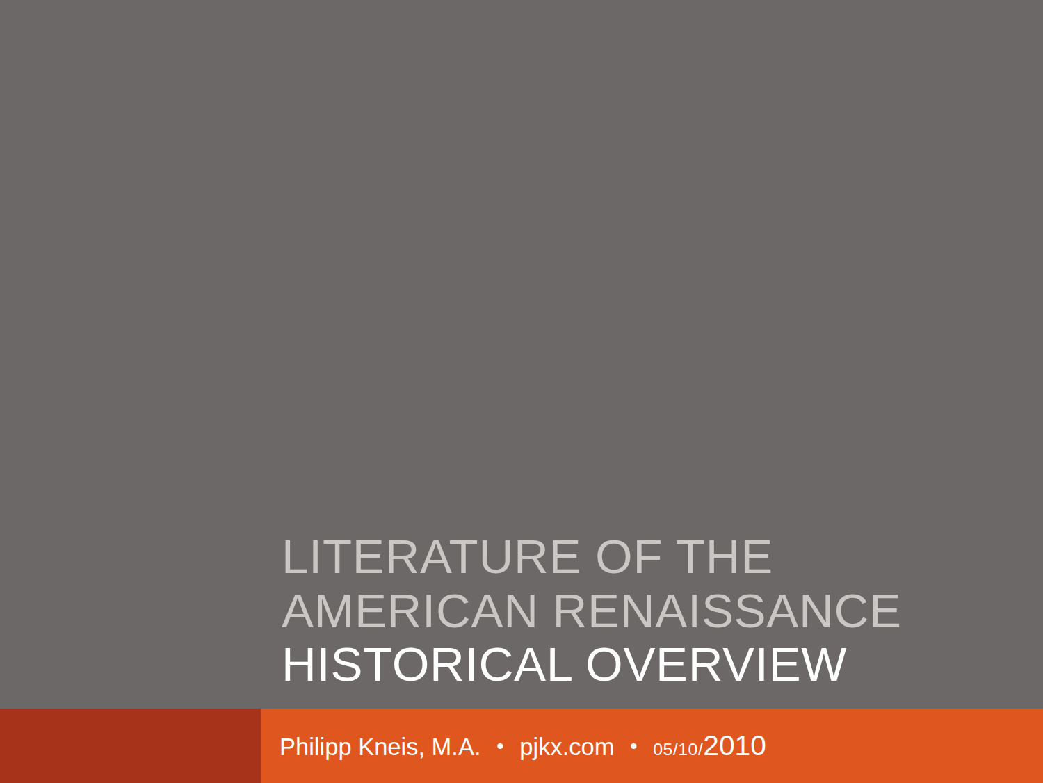Literature of the
American Renaissance Historical Overview
Philipp Kneis, M.A. • pjkx.com • 05/10/2010